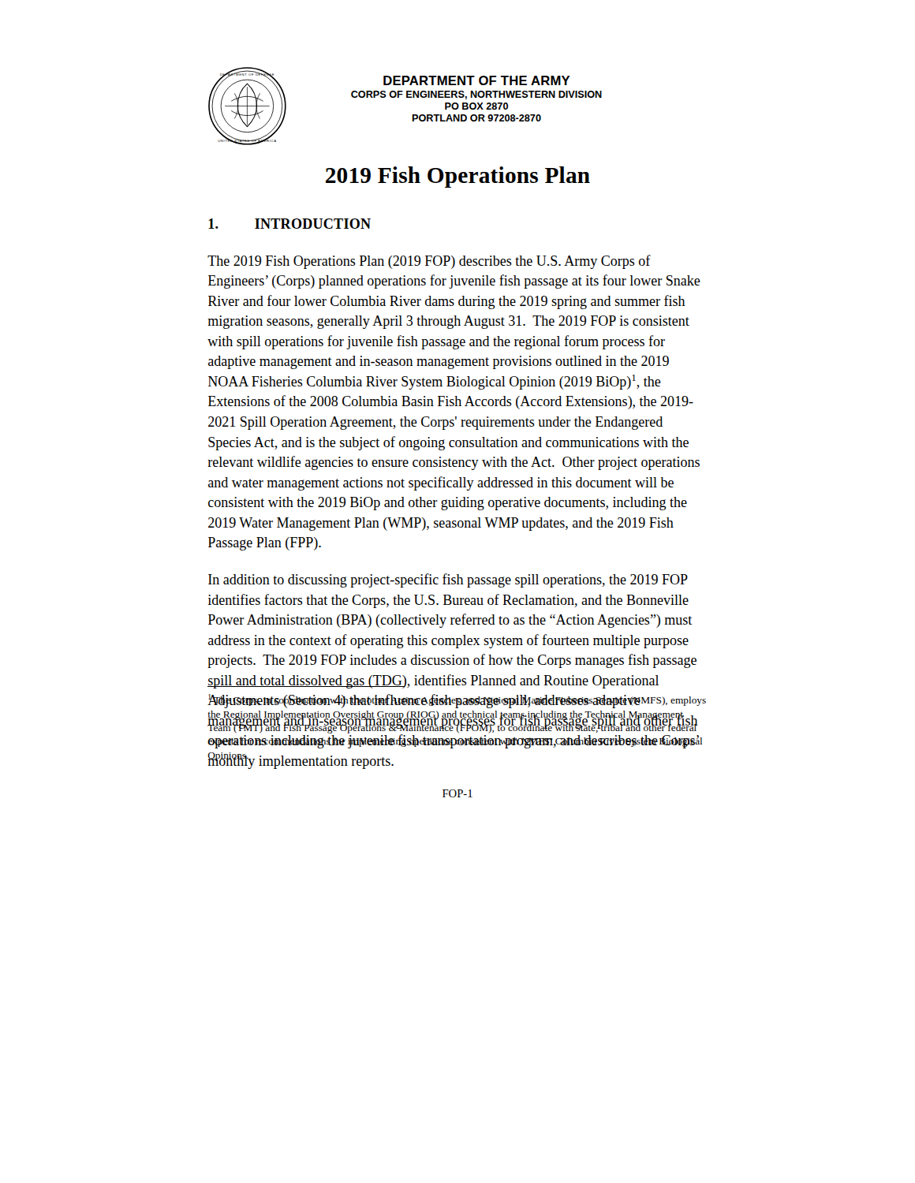DEPARTMENT OF DEFENSE UNITED STATES OF AMERICA
DEPARTMENT OF THE ARMY
CORPS OF ENGINEERS, NORTHWESTERN DIVISION
PO BOX 2870
PORTLAND OR 97208-2870
2019 Fish Operations Plan
1. INTRODUCTION
The 2019 Fish Operations Plan (2019 FOP) describes the U.S. Army Corps of Engineers’ (Corps) planned operations for juvenile fish passage at its four lower Snake River and four lower Columbia River dams during the 2019 spring and summer fish migration seasons, generally April 3 through August 31. The 2019 FOP is consistent with spill operations for juvenile fish passage and the regional forum process for adaptive management and in-season management provisions outlined in the 2019 NOAA Fisheries Columbia River System Biological Opinion (2019 BiOp)1, the Extensions of the 2008 Columbia Basin Fish Accords (Accord Extensions), the 2019-2021 Spill Operation Agreement, the Corps' requirements under the Endangered Species Act, and is the subject of ongoing consultation and communications with the relevant wildlife agencies to ensure consistency with the Act. Other project operations and water management actions not specifically addressed in this document will be consistent with the 2019 BiOp and other guiding operative documents, including the 2019 Water Management Plan (WMP), seasonal WMP updates, and the 2019 Fish Passage Plan (FPP).
In addition to discussing project-specific fish passage spill operations, the 2019 FOP identifies factors that the Corps, the U.S. Bureau of Reclamation, and the Bonneville Power Administration (BPA) (collectively referred to as the “Action Agencies”) must address in the context of operating this complex system of fourteen multiple purpose projects. The 2019 FOP includes a discussion of how the Corps manages fish passage spill and total dissolved gas (TDG), identifies Planned and Routine Operational Adjustments (Section 4) that influence fish passage spill, addresses adaptive management and in-season management processes for fish passage spill and other fish operations including the juvenile fish transportation program, and describes the Corps’ monthly implementation reports.
1 The Corps, in coordination with the other Action Agencies, and National Marine Fisheries Service (NMFS), employs the Regional Implementation Oversight Group (RIOG) and technical teams including the Technical Management Team (TMT) and Fish Passage Operations & Maintenance (FPOM), to coordinate with state, tribal and other federal experts for recommendations for implementing operations consistent with NMFS’ Columbia River System Biological Opinions.
FOP-1